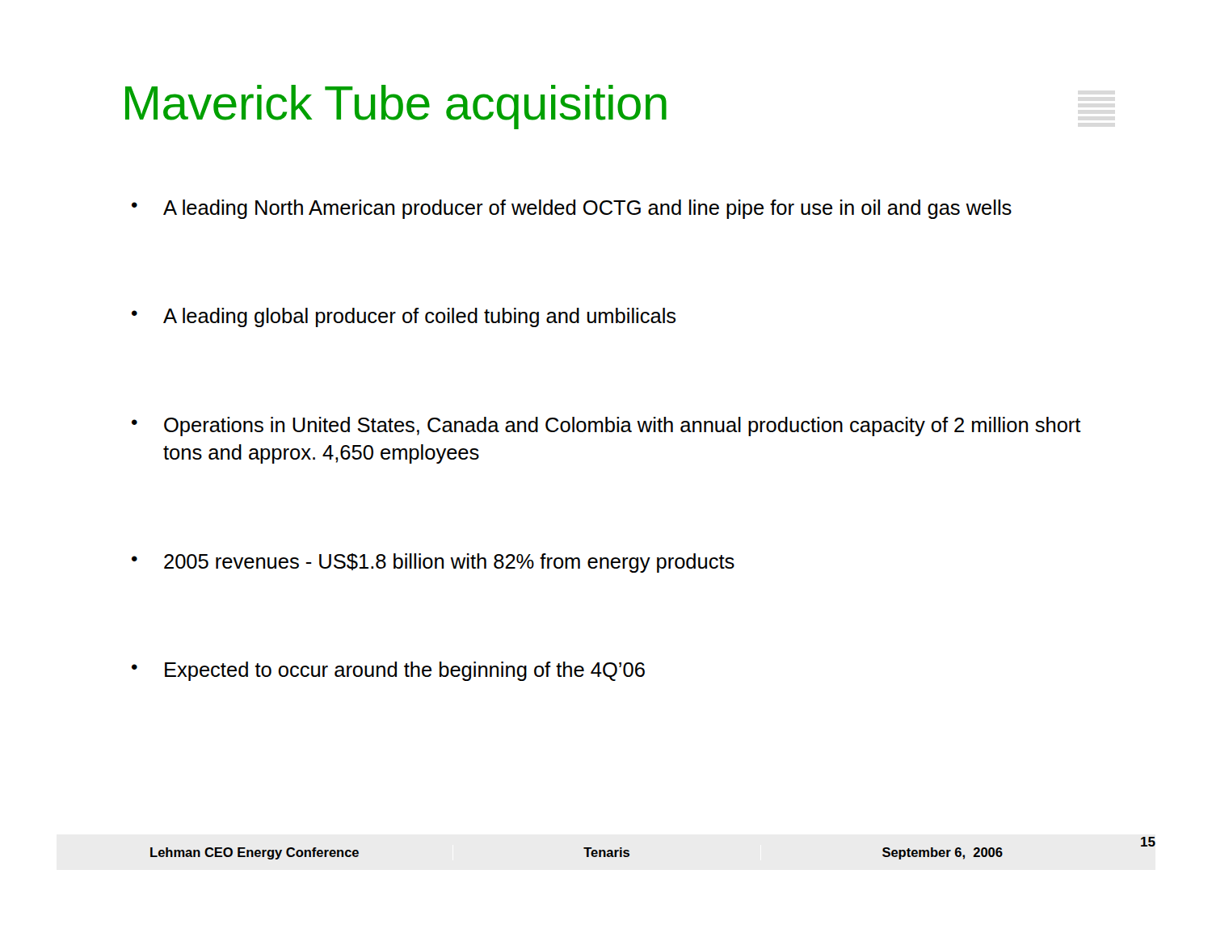Maverick Tube acquisition
A leading North American producer of welded OCTG and line pipe for use in oil and gas wells
A leading global producer of coiled tubing and umbilicals
Operations in United States, Canada and Colombia with annual production capacity of 2 million short tons and approx. 4,650 employees
2005 revenues - US$1.8 billion with 82% from energy products
Expected to occur around the beginning of the 4Q’06
Lehman CEO Energy Conference
Tenaris
September 6, 2006
15